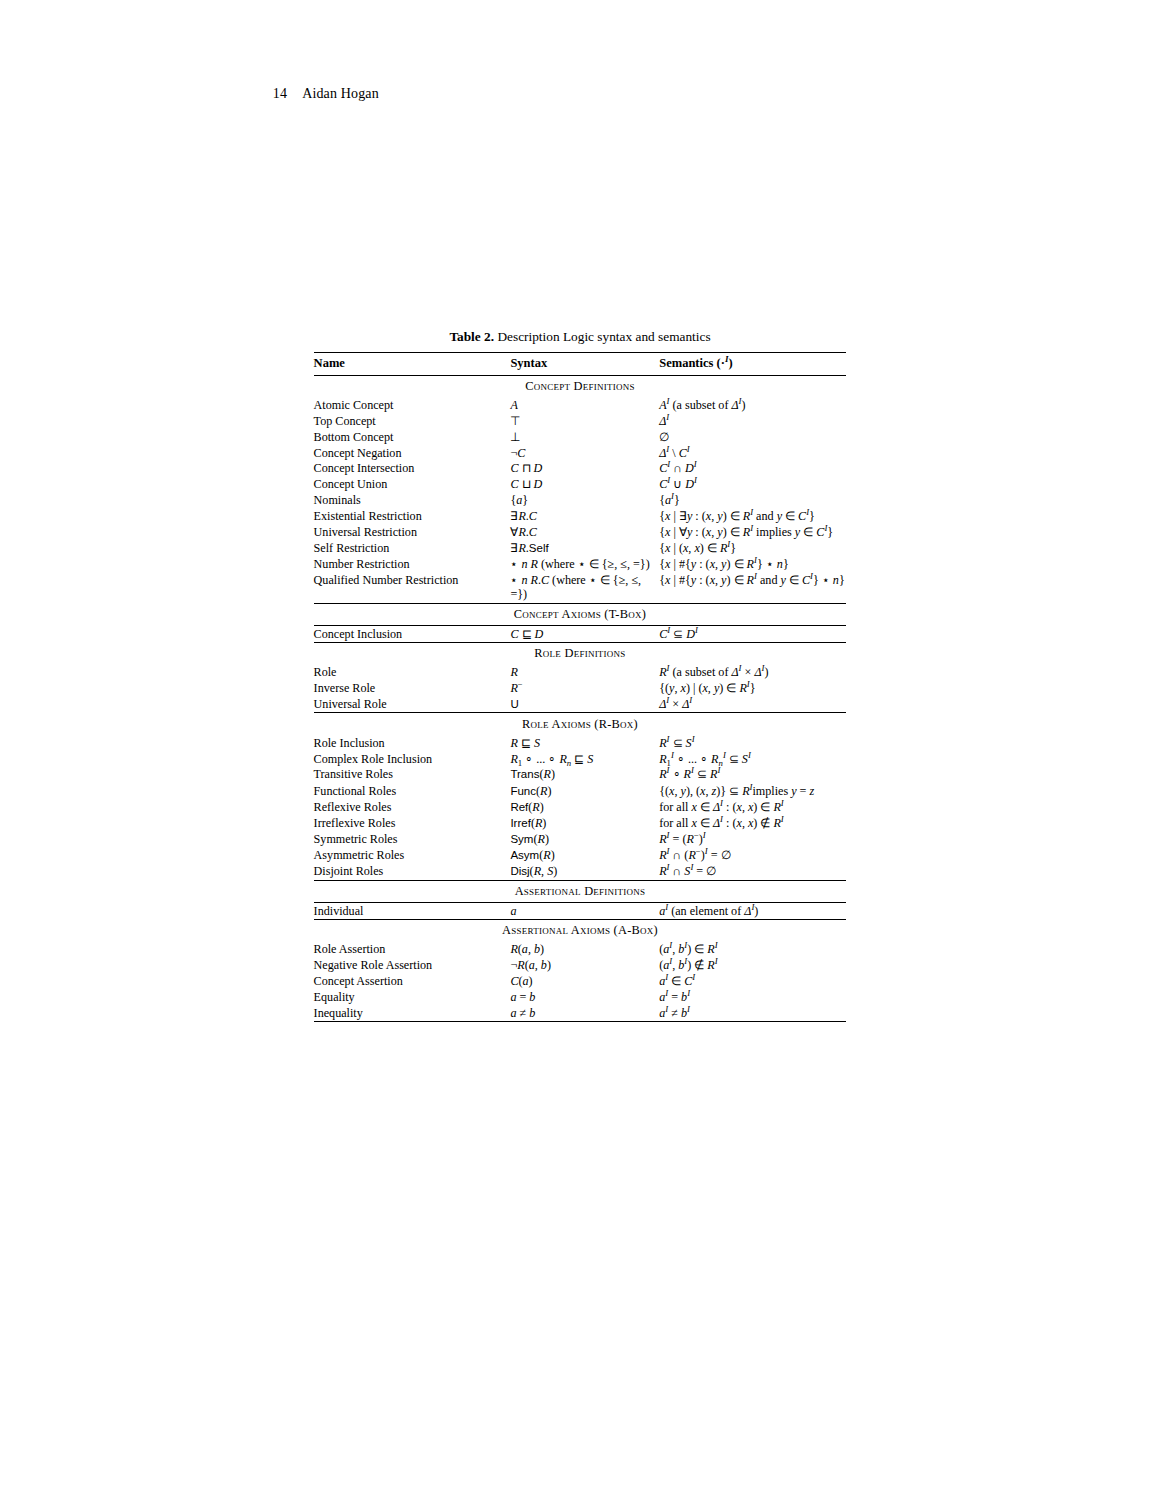14 Aidan Hogan
Table 2. Description Logic syntax and semantics
| Name | Syntax | Semantics (· I ) |
| --- | --- | --- |
| Concept Definitions |
| Atomic Concept | A | A I (a subset of Δ I ) |
| Top Concept | ⊤ | Δ I |
| Bottom Concept | ⊥ | ∅ |
| Concept Negation | ¬ C | Δ I \ C I |
| Concept Intersection | C ⊓ D | C I ∩ D I |
| Concept Union | C ⊔ D | C I ∪ D I |
| Nominals | { a } | { a I } |
| Existential Restriction | ∃ R . C | { x / ∃ y : ( x , y ) ∈ R I and y ∈ C I } |
| Universal Restriction | ∀ R . C | { x / ∀ y : ( x , y ) ∈ R I implies y ∈ C I } |
| Self Restriction | ∃ R . Self | { x / ( x , x ) ∈ R I } |
| Number Restriction | ⋆ n R (where ⋆ ∈ {≥, ≤, =}) | { x / #{ y : ( x , y ) ∈ R I } ⋆ n } |
| Qualified Number Restriction | ⋆ n R . C (where ⋆ ∈ {≥, ≤, =}) | { x / #{ y : ( x , y ) ∈ R I and y ∈ C I } ⋆ n } |
| Concept Axioms (T-Box) |
| Concept Inclusion | C ⊑ D | C I ⊆ D I |
| Role Definitions |
| Role | R | R I (a subset of Δ I × Δ I ) |
| Inverse Role | R − | {( y , x ) / ( x , y ) ∈ R I } |
| Universal Role | U | Δ I × Δ I |
| Role Axioms (R-Box) |
| Role Inclusion | R ⊑ S | R I ⊆ S I |
| Complex Role Inclusion | R 1 ∘ ... ∘ R n ⊑ S | R 1 I ∘ ... ∘ R n I ⊆ S I |
| Transitive Roles | Trans ( R ) | R I ∘ R I ⊆ R I |
| Functional Roles | Func ( R ) | {( x , y ), ( x , z )} ⊆ R I implies y = z |
| Reflexive Roles | Ref ( R ) | for all x ∈ Δ I : ( x , x ) ∈ R I |
| Irreflexive Roles | Irref ( R ) | for all x ∈ Δ I : ( x , x ) ∉ R I |
| Symmetric Roles | Sym ( R ) | R I = ( R − ) I |
| Asymmetric Roles | Asym ( R ) | R I ∩ ( R − ) I = ∅ |
| Disjoint Roles | Disj ( R , S ) | R I ∩ S I = ∅ |
| Assertional Definitions |
| Individual | a | a I (an element of Δ I ) |
| Assertional Axioms (A-Box) |
| Role Assertion | R ( a , b ) | ( a I , b I ) ∈ R I |
| Negative Role Assertion | ¬ R ( a , b ) | ( a I , b I ) ∉ R I |
| Concept Assertion | C ( a ) | a I ∈ C I |
| Equality | a = b | a I = b I |
| Inequality | a ≠ b | a I ≠ b I |